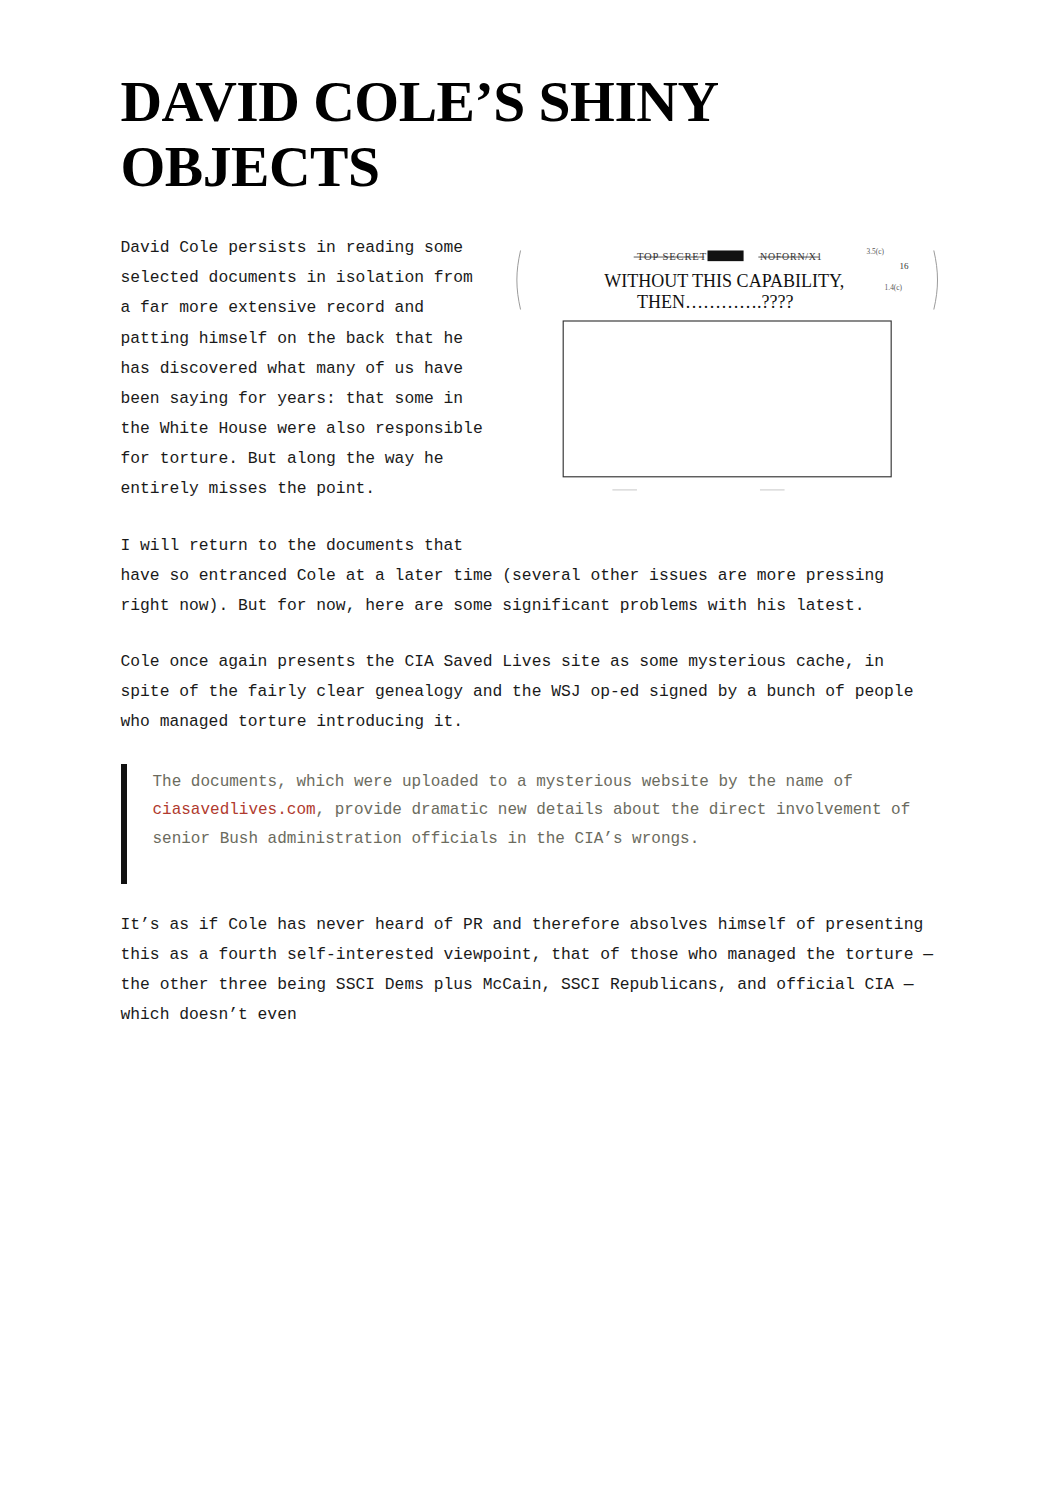DAVID COLE’S SHINY OBJECTS
TOP SECRET NOFORN/X1 3.5(c) 16 1.4(c) WITHOUT THIS CAPABILITY, THEN………….????
David Cole persists in reading some selected documents in isolation from a far more extensive record and patting himself on the back that he has discovered what many of us have been saying for years: that some in the White House were also responsible for torture. But along the way he entirely misses the point.
I will return to the documents that have so entranced Cole at a later time (several other issues are more pressing right now). But for now, here are some significant problems with his latest.
Cole once again presents the CIA Saved Lives site as some mysterious cache, in spite of the fairly clear genealogy and the WSJ op-ed signed by a bunch of people who managed torture introducing it.
The documents, which were uploaded to a mysterious website by the name of ciasavedlives.com, provide dramatic new details about the direct involvement of senior Bush administration officials in the CIA’s wrongs.
It’s as if Cole has never heard of PR and therefore absolves himself of presenting this as a fourth self-interested viewpoint, that of those who managed the torture — the other three being SSCI Dems plus McCain, SSCI Republicans, and official CIA — which doesn’t even